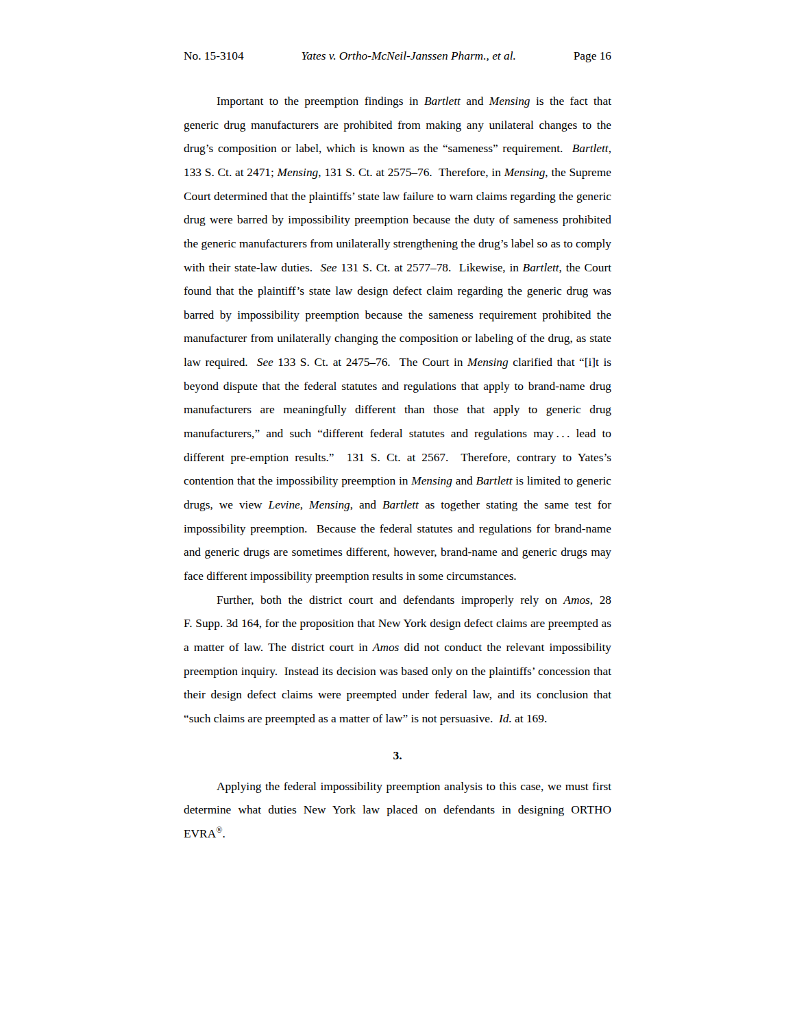No. 15-3104 Yates v. Ortho-McNeil-Janssen Pharm., et al. Page 16
Important to the preemption findings in Bartlett and Mensing is the fact that generic drug manufacturers are prohibited from making any unilateral changes to the drug’s composition or label, which is known as the “sameness” requirement. Bartlett, 133 S. Ct. at 2471; Mensing, 131 S. Ct. at 2575–76. Therefore, in Mensing, the Supreme Court determined that the plaintiffs’ state law failure to warn claims regarding the generic drug were barred by impossibility preemption because the duty of sameness prohibited the generic manufacturers from unilaterally strengthening the drug’s label so as to comply with their state-law duties. See 131 S. Ct. at 2577–78. Likewise, in Bartlett, the Court found that the plaintiff’s state law design defect claim regarding the generic drug was barred by impossibility preemption because the sameness requirement prohibited the manufacturer from unilaterally changing the composition or labeling of the drug, as state law required. See 133 S. Ct. at 2475–76. The Court in Mensing clarified that “[i]t is beyond dispute that the federal statutes and regulations that apply to brand-name drug manufacturers are meaningfully different than those that apply to generic drug manufacturers,” and such “different federal statutes and regulations may . . . lead to different pre-emption results.” 131 S. Ct. at 2567. Therefore, contrary to Yates’s contention that the impossibility preemption in Mensing and Bartlett is limited to generic drugs, we view Levine, Mensing, and Bartlett as together stating the same test for impossibility preemption. Because the federal statutes and regulations for brand-name and generic drugs are sometimes different, however, brand-name and generic drugs may face different impossibility preemption results in some circumstances.
Further, both the district court and defendants improperly rely on Amos, 28 F. Supp. 3d 164, for the proposition that New York design defect claims are preempted as a matter of law. The district court in Amos did not conduct the relevant impossibility preemption inquiry. Instead its decision was based only on the plaintiffs’ concession that their design defect claims were preempted under federal law, and its conclusion that “such claims are preempted as a matter of law” is not persuasive. Id. at 169.
3.
Applying the federal impossibility preemption analysis to this case, we must first determine what duties New York law placed on defendants in designing ORTHO EVRA®.